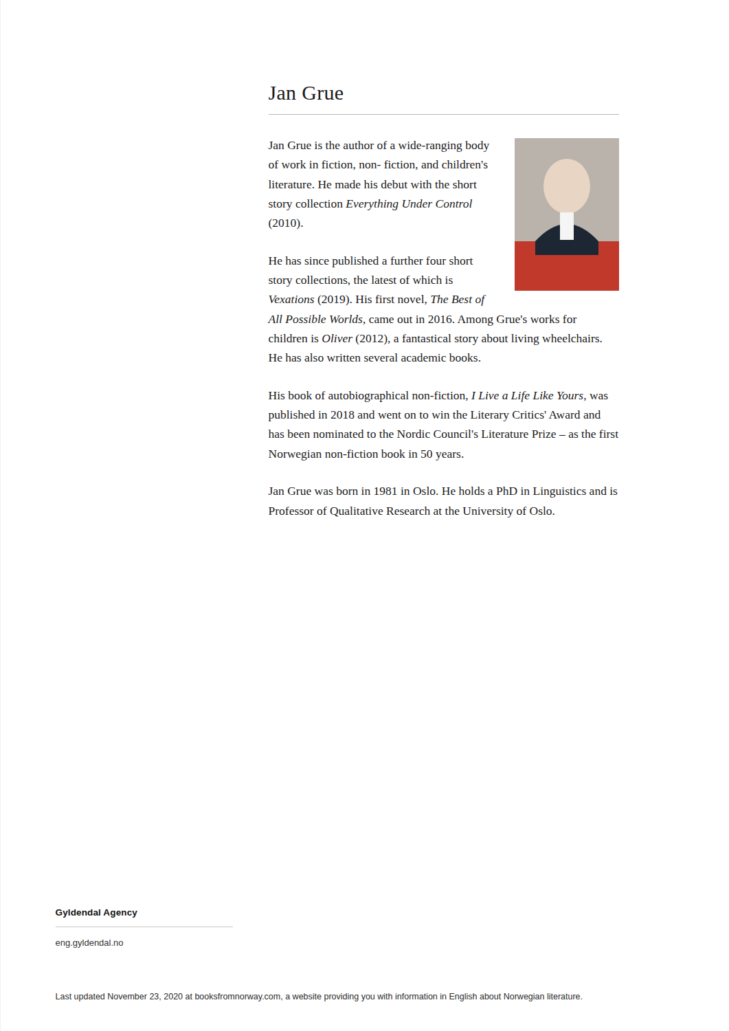Jan Grue
Jan Grue is the author of a wide-ranging body of work in fiction, non- fiction, and children's literature. He made his debut with the short story collection Everything Under Control (2010).
He has since published a further four short story collections, the latest of which is Vexations (2019). His first novel, The Best of All Possible Worlds, came out in 2016. Among Grue's works for children is Oliver (2012), a fantastical story about living wheelchairs. He has also written several academic books.
His book of autobiographical non-fiction, I Live a Life Like Yours, was published in 2018 and went on to win the Literary Critics' Award and has been nominated to the Nordic Council's Literature Prize – as the first Norwegian non-fiction book in 50 years.
Jan Grue was born in 1981 in Oslo. He holds a PhD in Linguistics and is Professor of Qualitative Research at the University of Oslo.
Gyldendal Agency
eng.gyldendal.no
Last updated November 23, 2020 at booksfromnorway.com, a website providing you with information in English about Norwegian literature.